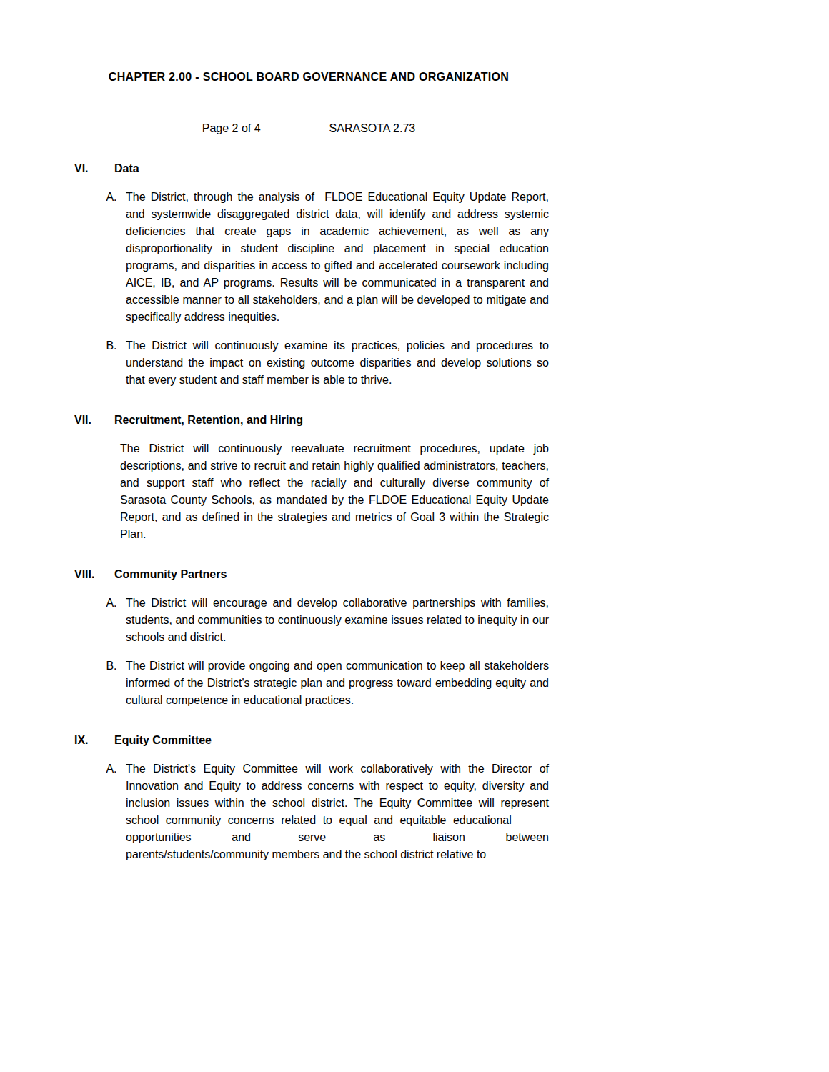CHAPTER 2.00 - SCHOOL BOARD GOVERNANCE AND ORGANIZATION
Page 2 of 4 SARASOTA 2.73
VI. Data
The District, through the analysis of FLDOE Educational Equity Update Report, and systemwide disaggregated district data, will identify and address systemic deficiencies that create gaps in academic achievement, as well as any disproportionality in student discipline and placement in special education programs, and disparities in access to gifted and accelerated coursework including AICE, IB, and AP programs. Results will be communicated in a transparent and accessible manner to all stakeholders, and a plan will be developed to mitigate and specifically address inequities.
The District will continuously examine its practices, policies and procedures to understand the impact on existing outcome disparities and develop solutions so that every student and staff member is able to thrive.
VII. Recruitment, Retention, and Hiring
The District will continuously reevaluate recruitment procedures, update job descriptions, and strive to recruit and retain highly qualified administrators, teachers, and support staff who reflect the racially and culturally diverse community of Sarasota County Schools, as mandated by the FLDOE Educational Equity Update Report, and as defined in the strategies and metrics of Goal 3 within the Strategic Plan.
VIII. Community Partners
The District will encourage and develop collaborative partnerships with families, students, and communities to continuously examine issues related to inequity in our schools and district.
The District will provide ongoing and open communication to keep all stakeholders informed of the District's strategic plan and progress toward embedding equity and cultural competence in educational practices.
IX. Equity Committee
The District's Equity Committee will work collaboratively with the Director of Innovation and Equity to address concerns with respect to equity, diversity and inclusion issues within the school district. The Equity Committee will represent school community concerns related to equal and equitable educational opportunities and serve as liaison between parents/students/community members and the school district relative to